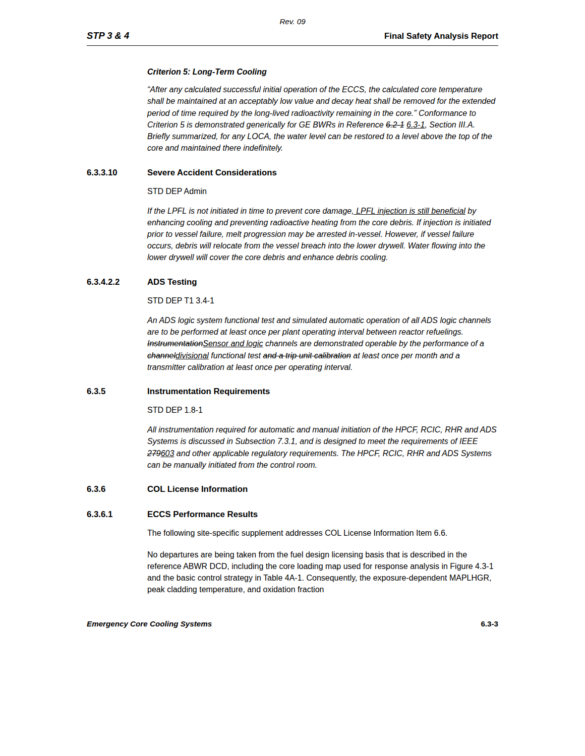Rev. 09
STP 3 & 4 Final Safety Analysis Report
Criterion 5: Long-Term Cooling
“After any calculated successful initial operation of the ECCS, the calculated core temperature shall be maintained at an acceptably low value and decay heat shall be removed for the extended period of time required by the long-lived radioactivity remaining in the core.” Conformance to Criterion 5 is demonstrated generically for GE BWRs in Reference 6.2-1 6.3-1, Section III.A. Briefly summarized, for any LOCA, the water level can be restored to a level above the top of the core and maintained there indefinitely.
6.3.3.10 Severe Accident Considerations
STD DEP Admin
If the LPFL is not initiated in time to prevent core damage, LPFL injection is still beneficial by enhancing cooling and preventing radioactive heating from the core debris. If injection is initiated prior to vessel failure, melt progression may be arrested in-vessel. However, if vessel failure occurs, debris will relocate from the vessel breach into the lower drywell. Water flowing into the lower drywell will cover the core debris and enhance debris cooling.
6.3.4.2.2 ADS Testing
STD DEP T1 3.4-1
An ADS logic system functional test and simulated automatic operation of all ADS logic channels are to be performed at least once per plant operating interval between reactor refuelings. InstrumentationSensor and logic channels are demonstrated operable by the performance of a channeldivisional functional test and a trip unit calibration at least once per month and a transmitter calibration at least once per operating interval.
6.3.5 Instrumentation Requirements
STD DEP 1.8-1
All instrumentation required for automatic and manual initiation of the HPCF, RCIC, RHR and ADS Systems is discussed in Subsection 7.3.1, and is designed to meet the requirements of IEEE 279603 and other applicable regulatory requirements. The HPCF, RCIC, RHR and ADS Systems can be manually initiated from the control room.
6.3.6 COL License Information
6.3.6.1 ECCS Performance Results
The following site-specific supplement addresses COL License Information Item 6.6.
No departures are being taken from the fuel design licensing basis that is described in the reference ABWR DCD, including the core loading map used for response analysis in Figure 4.3-1 and the basic control strategy in Table 4A-1. Consequently, the exposure-dependent MAPLHGR, peak cladding temperature, and oxidation fraction
Emergency Core Cooling Systems 6.3-3